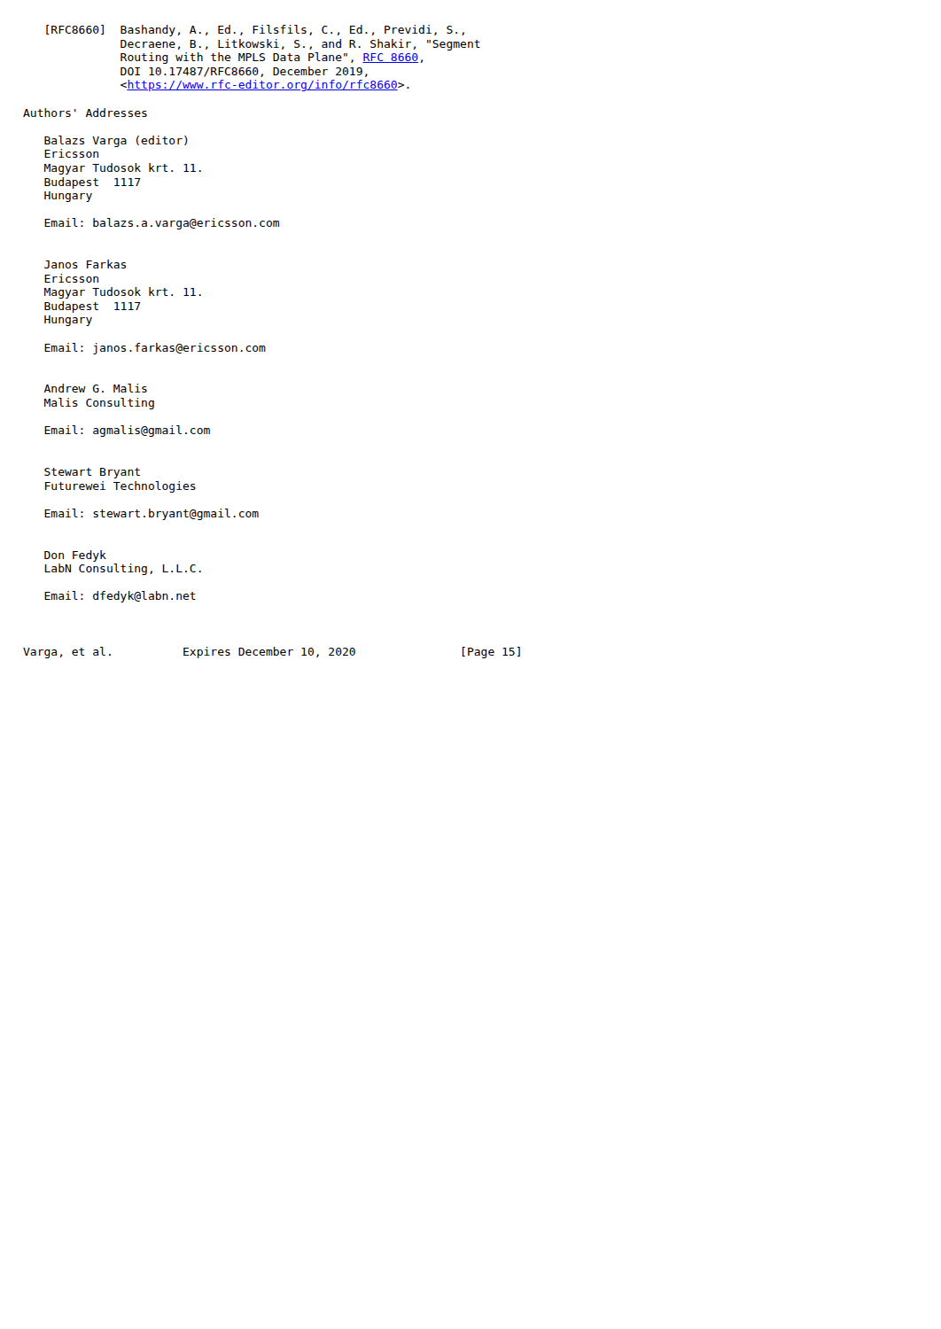[RFC8660] Bashandy, A., Ed., Filsfils, C., Ed., Previdi, S., Decraene, B., Litkowski, S., and R. Shakir, "Segment Routing with the MPLS Data Plane", RFC 8660, DOI 10.17487/RFC8660, December 2019, <https://www.rfc-editor.org/info/rfc8660>. Authors' Addresses Balazs Varga (editor) Ericsson Magyar Tudosok krt. 11. Budapest 1117 Hungary Email: balazs.a.varga@ericsson.com Janos Farkas Ericsson Magyar Tudosok krt. 11. Budapest 1117 Hungary Email: janos.farkas@ericsson.com Andrew G. Malis Malis Consulting Email: agmalis@gmail.com Stewart Bryant Futurewei Technologies Email: stewart.bryant@gmail.com Don Fedyk LabN Consulting, L.L.C. Email: dfedyk@labn.net Varga, et al. Expires December 10, 2020 [Page 15]